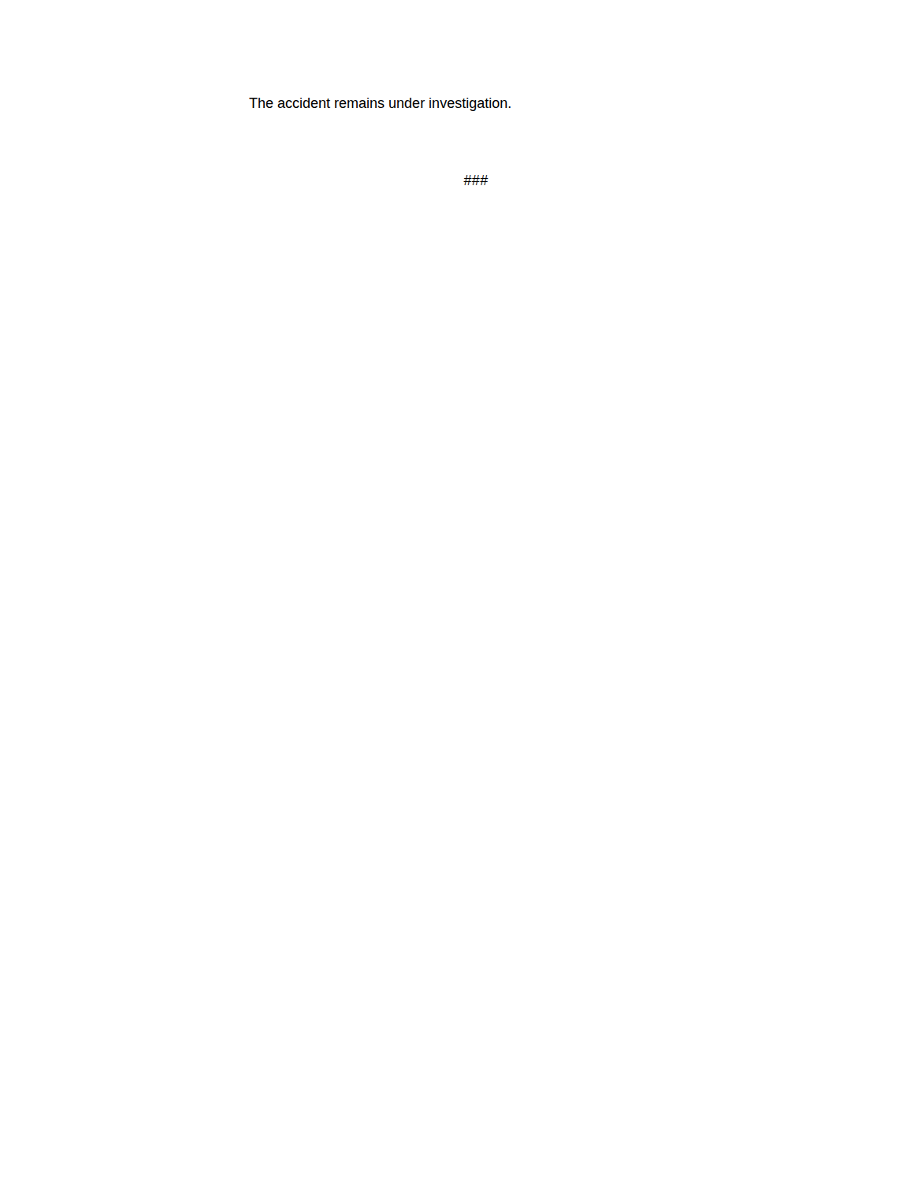The accident remains under investigation.
###